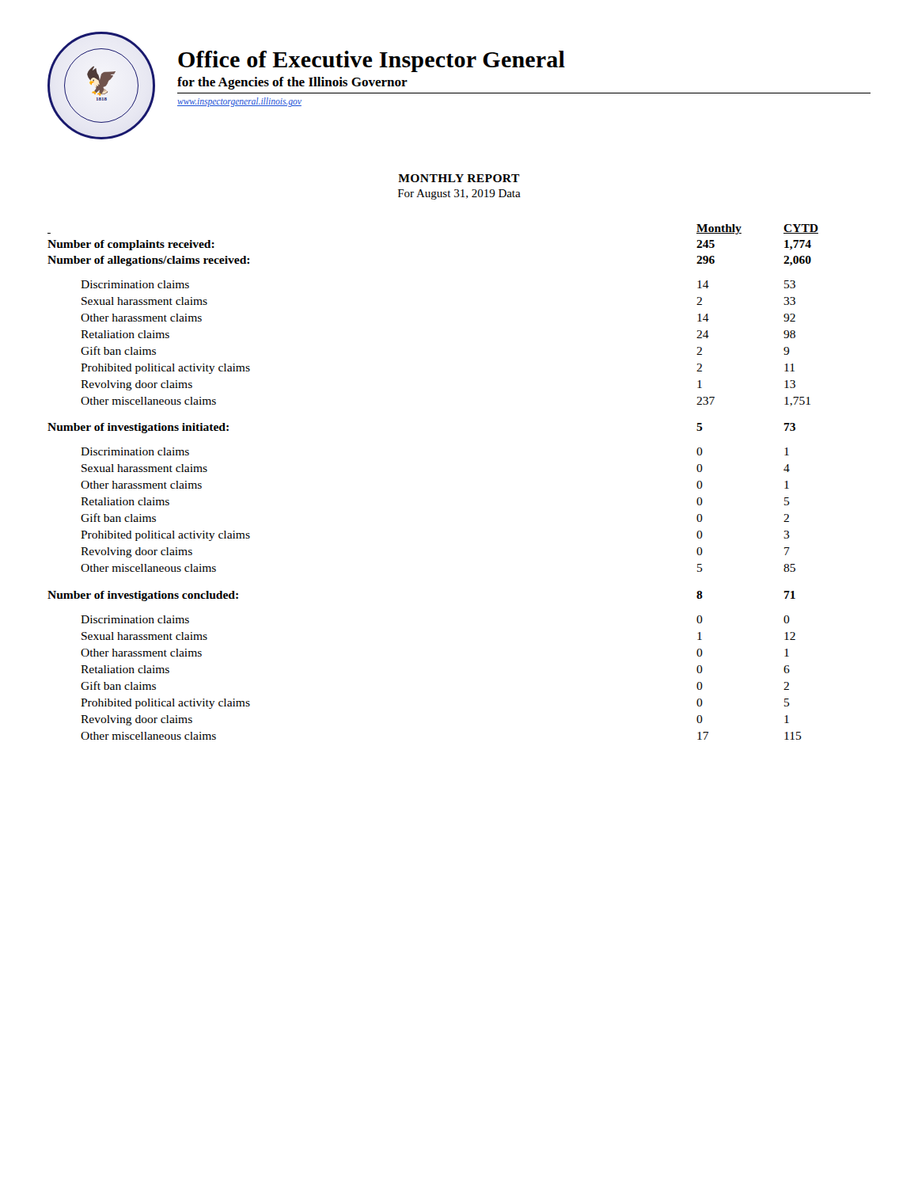🦅
1818
Office of Executive Inspector General
for the Agencies of the Illinois Governor
www.inspectorgeneral.illinois.gov
MONTHLY REPORT
For August 31, 2019 Data
| | Monthly | CYTD |
| --- | --- | --- |
| Number of complaints received: | 245 | 1,774 |
| Number of allegations/claims received: | 296 | 2,060 |
| Discrimination claims | 14 | 53 |
| Sexual harassment claims | 2 | 33 |
| Other harassment claims | 14 | 92 |
| Retaliation claims | 24 | 98 |
| Gift ban claims | 2 | 9 |
| Prohibited political activity claims | 2 | 11 |
| Revolving door claims | 1 | 13 |
| Other miscellaneous claims | 237 | 1,751 |
| Number of investigations initiated: | 5 | 73 |
| Discrimination claims | 0 | 1 |
| Sexual harassment claims | 0 | 4 |
| Other harassment claims | 0 | 1 |
| Retaliation claims | 0 | 5 |
| Gift ban claims | 0 | 2 |
| Prohibited political activity claims | 0 | 3 |
| Revolving door claims | 0 | 7 |
| Other miscellaneous claims | 5 | 85 |
| Number of investigations concluded: | 8 | 71 |
| Discrimination claims | 0 | 0 |
| Sexual harassment claims | 1 | 12 |
| Other harassment claims | 0 | 1 |
| Retaliation claims | 0 | 6 |
| Gift ban claims | 0 | 2 |
| Prohibited political activity claims | 0 | 5 |
| Revolving door claims | 0 | 1 |
| Other miscellaneous claims | 17 | 115 |